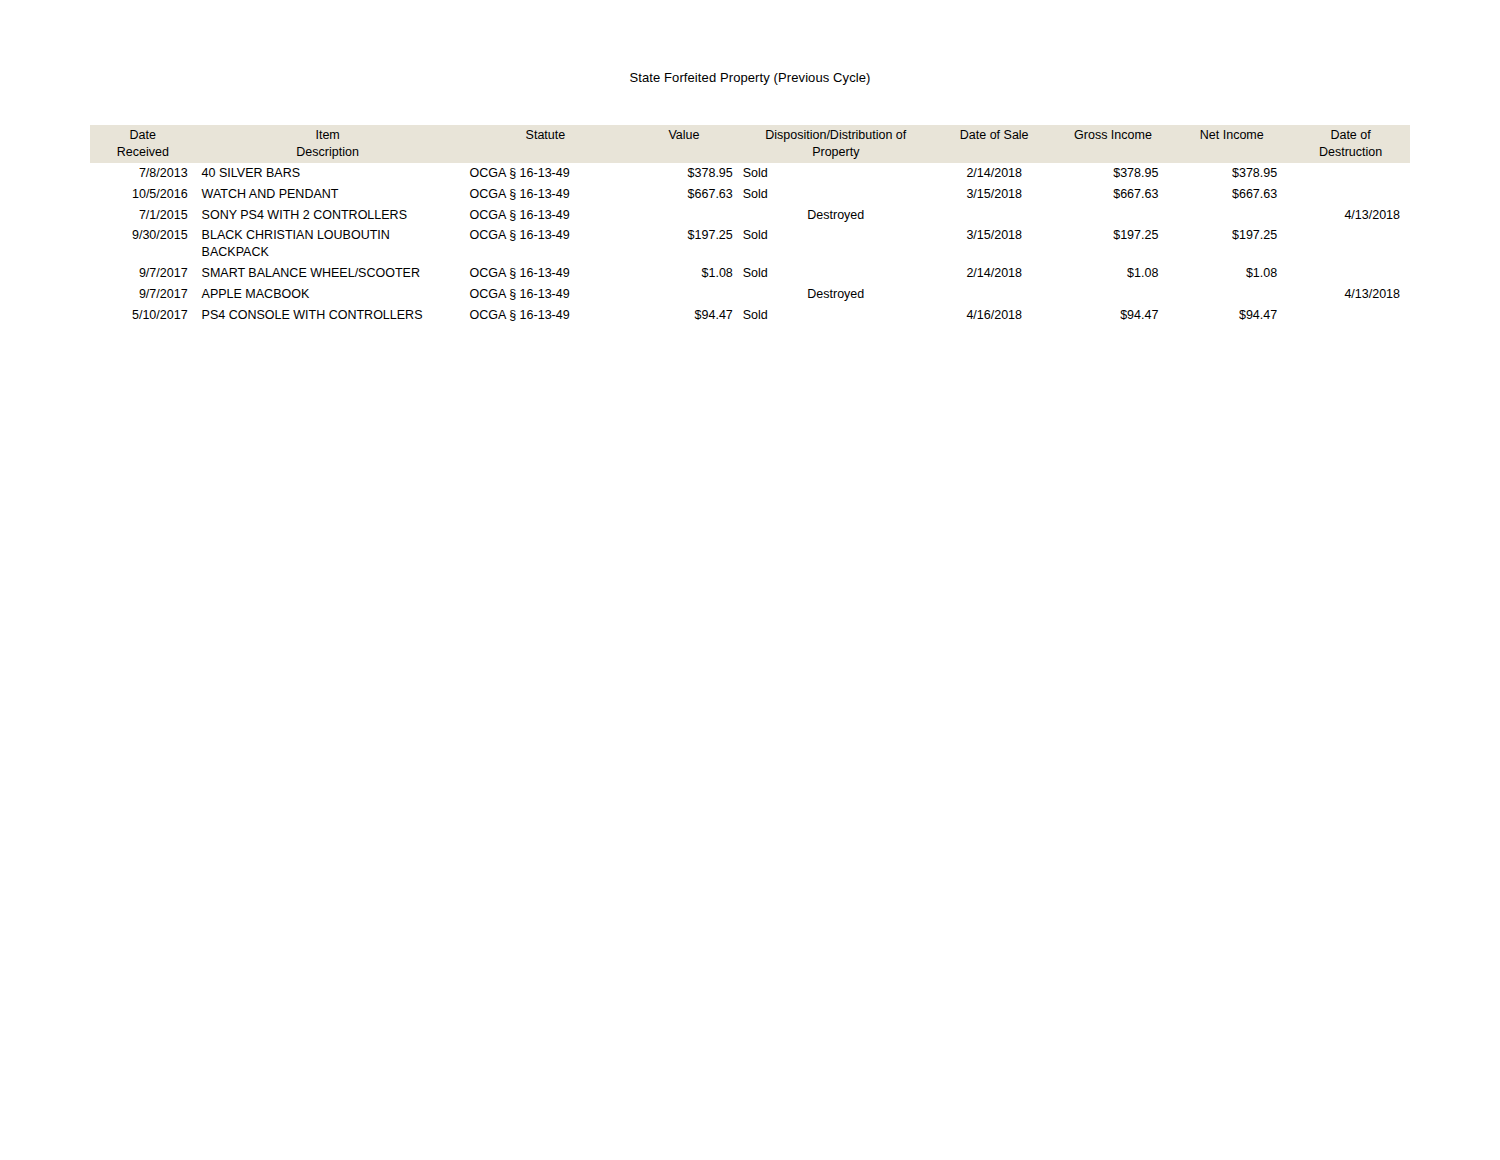State Forfeited Property (Previous Cycle)
| Date Received | Item Description | Statute | Value | Disposition/Distribution of Property | Date of Sale | Gross Income | Net Income | Date of Destruction |
| --- | --- | --- | --- | --- | --- | --- | --- | --- |
| 7/8/2013 | 40 SILVER BARS | OCGA § 16-13-49 | $378.95 | Sold | 2/14/2018 | $378.95 | $378.95 | |
| 10/5/2016 | WATCH AND PENDANT | OCGA § 16-13-49 | $667.63 | Sold | 3/15/2018 | $667.63 | $667.63 | |
| 7/1/2015 | SONY PS4 WITH 2 CONTROLLERS | OCGA § 16-13-49 | | Destroyed | | | | 4/13/2018 |
| 9/30/2015 | BLACK CHRISTIAN LOUBOUTIN BACKPACK | OCGA § 16-13-49 | $197.25 | Sold | 3/15/2018 | $197.25 | $197.25 | |
| 9/7/2017 | SMART BALANCE WHEEL/SCOOTER | OCGA § 16-13-49 | $1.08 | Sold | 2/14/2018 | $1.08 | $1.08 | |
| 9/7/2017 | APPLE MACBOOK | OCGA § 16-13-49 | | Destroyed | | | | 4/13/2018 |
| 5/10/2017 | PS4 CONSOLE WITH CONTROLLERS | OCGA § 16-13-49 | $94.47 | Sold | 4/16/2018 | $94.47 | $94.47 | |